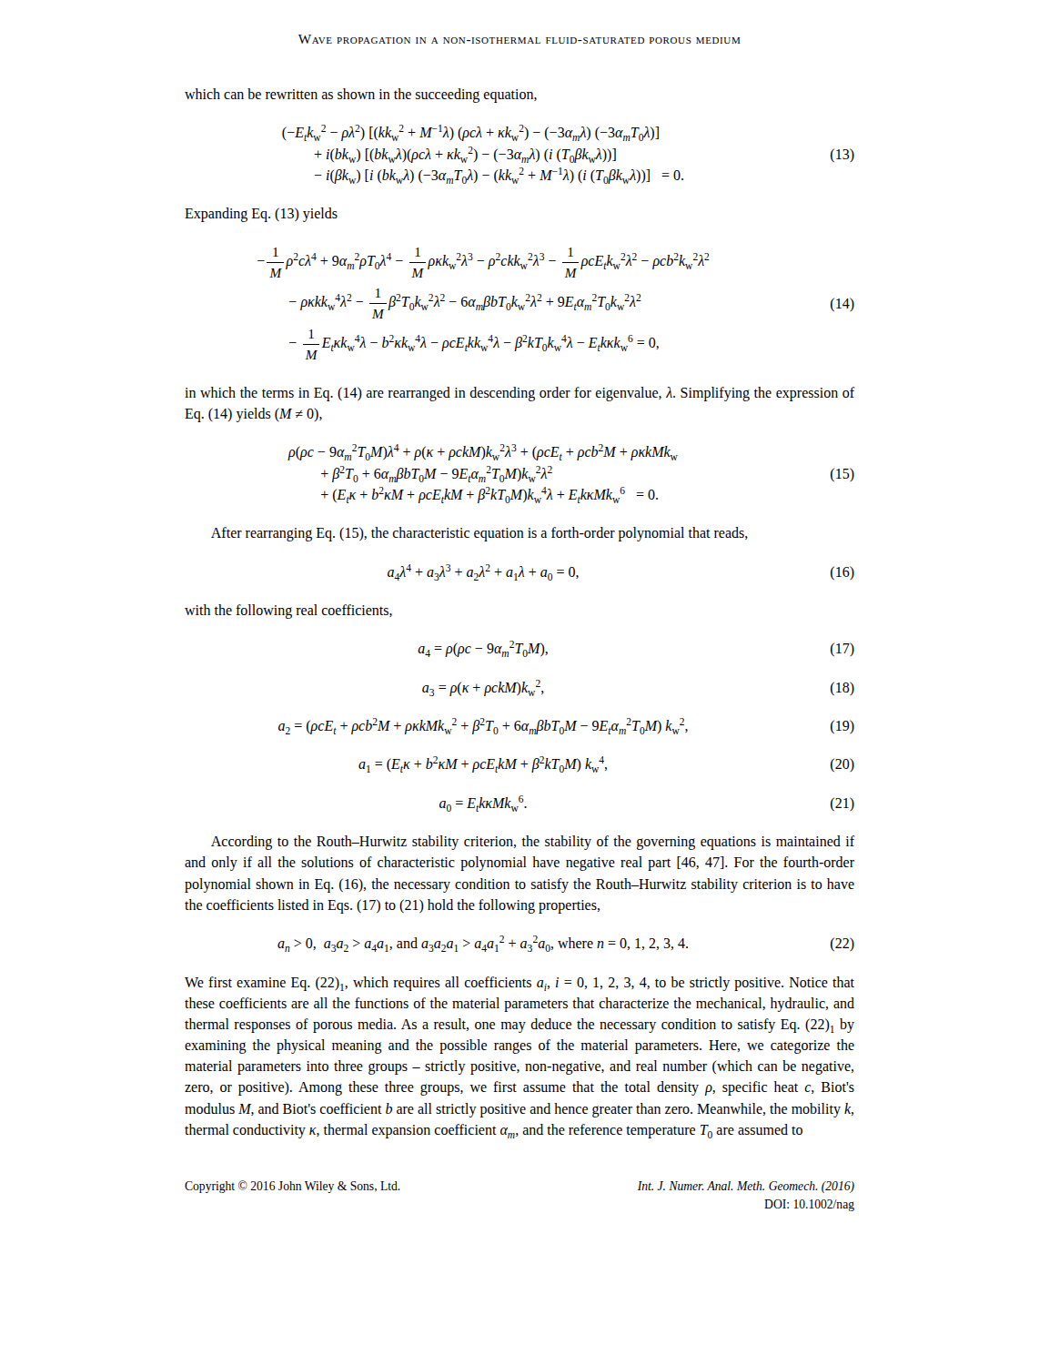Wave propagation in a non-isothermal fluid-saturated porous medium
which can be rewritten as shown in the succeeding equation,
(−Etkw2 − ρλ2) [(kkw2 + M−1λ) (ρcλ + κkw2) − (−3αmλ) (−3αmT0λ)]
+ i(bkw) [(bkwλ)(ρcλ + κkw2) − (−3αmλ) (i (T0βkwλ))]
− i(βkw) [i (bkwλ) (−3αmT0λ) − (kkw2 + M−1λ) (i (T0βkwλ))] = 0.
(13)
Expanding Eq. (13) yields
−1 M ρ2cλ4 + 9αm2ρT0λ4 − 1 M ρκkw2λ3 − ρ2ckkw2λ3 − 1 M ρcEtkw2λ2 − ρcb2kw2λ2
− ρκkkw4λ2 − 1 M β2T0kw2λ2 − 6αmβbT0kw2λ2 + 9Etαm2T0kw2λ2
− 1 M Etκkw4λ − b2κkw4λ − ρcEtkkw4λ − β2kT0kw4λ − Etkκkw6 = 0,
(14)
in which the terms in Eq. (14) are rearranged in descending order for eigenvalue, λ. Simplifying the expression of Eq. (14) yields (M ≠ 0),
ρ(ρc − 9αm2T0M)λ4 + ρ(κ + ρckM)kw2λ3 + (ρcEt + ρcb2M + ρκkMkw
+ β2T0 + 6αmβbT0M − 9Etαm2T0M)kw2λ2
+ (Etκ + b2κM + ρcEtkM + β2kT0M)kw4λ + EtkκMkw6 = 0.
(15)
After rearranging Eq. (15), the characteristic equation is a forth-order polynomial that reads,
a4λ4 + a3λ3 + a2λ2 + a1λ + a0 = 0,
(16)
with the following real coefficients,
a4 = ρ(ρc − 9αm2T0M),
(17)
a3 = ρ(κ + ρckM)kw2,
(18)
a2 = (ρcEt + ρcb2M + ρκkMkw2 + β2T0 + 6αmβbT0M − 9Etαm2T0M) kw2,
(19)
a1 = (Etκ + b2κM + ρcEtkM + β2kT0M) kw4,
(20)
a0 = EtkκMkw6.
(21)
According to the Routh–Hurwitz stability criterion, the stability of the governing equations is maintained if and only if all the solutions of characteristic polynomial have negative real part [46, 47]. For the fourth-order polynomial shown in Eq. (16), the necessary condition to satisfy the Routh–Hurwitz stability criterion is to have the coefficients listed in Eqs. (17) to (21) hold the following properties,
an > 0, a3a2 > a4a1, and a3a2a1 > a4a12 + a32a0, where n = 0, 1, 2, 3, 4.
(22)
We first examine Eq. (22)1, which requires all coefficients ai, i = 0, 1, 2, 3, 4, to be strictly positive. Notice that these coefficients are all the functions of the material parameters that characterize the mechanical, hydraulic, and thermal responses of porous media. As a result, one may deduce the necessary condition to satisfy Eq. (22)1 by examining the physical meaning and the possible ranges of the material parameters. Here, we categorize the material parameters into three groups – strictly positive, non-negative, and real number (which can be negative, zero, or positive). Among these three groups, we first assume that the total density ρ, specific heat c, Biot's modulus M, and Biot's coefficient b are all strictly positive and hence greater than zero. Meanwhile, the mobility k, thermal conductivity κ, thermal expansion coefficient αm, and the reference temperature T0 are assumed to
Copyright © 2016 John Wiley & Sons, Ltd.
Int. J. Numer. Anal. Meth. Geomech. (2016)
DOI: 10.1002/nag